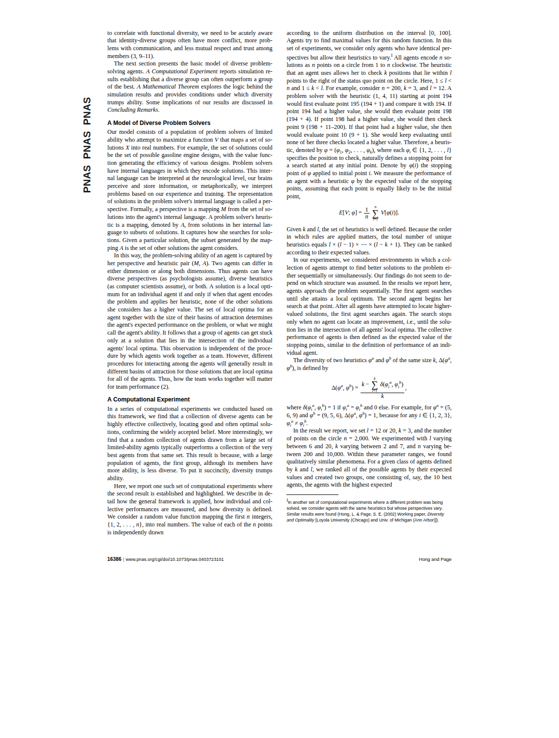PNAS PNAS PNAS
to correlate with functional diversity, we need to be acutely aware that identity-diverse groups often have more conflict, more problems with communication, and less mutual respect and trust among members (3, 9–11).
The next section presents the basic model of diverse problem-solving agents. A Computational Experiment reports simulation results establishing that a diverse group can often outperform a group of the best. A Mathematical Theorem explores the logic behind the simulation results and provides conditions under which diversity trumps ability. Some implications of our results are discussed in Concluding Remarks.
A Model of Diverse Problem Solvers
Our model consists of a population of problem solvers of limited ability who attempt to maximize a function V that maps a set of solutions X into real numbers. For example, the set of solutions could be the set of possible gasoline engine designs, with the value function generating the efficiency of various designs. Problem solvers have internal languages in which they encode solutions. This internal language can be interpreted at the neurological level, our brains perceive and store information, or metaphorically, we interpret problems based on our experience and training. The representation of solutions in the problem solver's internal language is called a perspective. Formally, a perspective is a mapping M from the set of solutions into the agent's internal language. A problem solver's heuristic is a mapping, denoted by A, from solutions in her internal language to subsets of solutions. It captures how she searches for solutions. Given a particular solution, the subset generated by the mapping A is the set of other solutions the agent considers.
In this way, the problem-solving ability of an agent is captured by her perspective and heuristic pair (M, A). Two agents can differ in either dimension or along both dimensions. Thus agents can have diverse perspectives (as psychologists assume), diverse heuristics (as computer scientists assume), or both. A solution is a local optimum for an individual agent if and only if when that agent encodes the problem and applies her heuristic, none of the other solutions she considers has a higher value. The set of local optima for an agent together with the size of their basins of attraction determines the agent's expected performance on the problem, or what we might call the agent's ability. It follows that a group of agents can get stuck only at a solution that lies in the intersection of the individual agents' local optima. This observation is independent of the procedure by which agents work together as a team. However, different procedures for interacting among the agents will generally result in different basins of attraction for those solutions that are local optima for all of the agents. Thus, how the team works together will matter for team performance (2).
A Computational Experiment
In a series of computational experiments we conducted based on this framework, we find that a collection of diverse agents can be highly effective collectively, locating good and often optimal solutions, confirming the widely accepted belief. More interestingly, we find that a random collection of agents drawn from a large set of limited-ability agents typically outperforms a collection of the very best agents from that same set. This result is because, with a large population of agents, the first group, although its members have more ability, is less diverse. To put it succinctly, diversity trumps ability.
Here, we report one such set of computational experiments where the second result is established and highlighted. We describe in detail how the general framework is applied, how individual and collective performances are measured, and how diversity is defined. We consider a random value function mapping the first n integers, {1, 2, . . . , n}, into real numbers. The value of each of the n points is independently drawn
according to the uniform distribution on the interval [0, 100]. Agents try to find maximal values for this random function. In this set of experiments, we consider only agents who have identical perspectives but allow their heuristics to vary.‖ All agents encode n solutions as n points on a circle from 1 to n clockwise. The heuristic that an agent uses allows her to check k positions that lie within l points to the right of the status quo point on the circle. Here, 1 ≤ l < n and 1 ≤ k < l. For example, consider n = 200, k = 3, and l = 12. A problem solver with the heuristic (1, 4, 11) starting at point 194 would first evaluate point 195 (194 + 1) and compare it with 194. If point 194 had a higher value, she would then evaluate point 198 (194 + 4). If point 198 had a higher value, she would then check point 9 (198 + 11–200). If that point had a higher value, she then would evaluate point 10 (9 + 1). She would keep evaluating until none of her three checks located a higher value. Therefore, a heuristic, denoted by φ = (φ1, φ2, . . . , φk), where each φi ∈ {1, 2, . . . , l} specifies the position to check, naturally defines a stopping point for a search started at any initial point. Denote by φ(i) the stopping point of φ applied to initial point i. We measure the performance of an agent with a heuristic φ by the expected value of the stopping points, assuming that each point is equally likely to be the initial point,
E[V; φ] = 1 n n∑i=1 V[φ(i)].
Given k and l, the set of heuristics is well defined. Because the order in which rules are applied matters, the total number of unique heuristics equals l × (l − 1) × ⋯ × (l − k + 1). They can be ranked according to their expected values.
In our experiments, we considered environments in which a collection of agents attempt to find better solutions to the problem either sequentially or simultaneously. Our findings do not seem to depend on which structure was assumed. In the results we report here, agents approach the problem sequentially. The first agent searches until she attains a local optimum. The second agent begins her search at that point. After all agents have attempted to locate higher-valued solutions, the first agent searches again. The search stops only when no agent can locate an improvement, i.e., until the solution lies in the intersection of all agents' local optima. The collective performance of agents is then defined as the expected value of the stopping points, similar to the definition of performance of an individual agent.
The diversity of two heuristics φa and φb of the same size k, Δ(φa, φb), is defined by
Δ(φa, φb) = k − k∑i=1 δ(φia, φib) k ,
where δ(φia, φib) = 1 if φia = φib and 0 else. For example, for φa = (5, 6, 9) and φb = (9, 5, 6), Δ(φa, φb) = 1, because for any i ∈ {1, 2, 3}, φia ≠ φib.
In the result we report, we set l = 12 or 20, k = 3, and the number of points on the circle n = 2,000. We experimented with l varying between 6 and 20, k varying between 2 and 7, and n varying between 200 and 10,000. Within these parameter ranges, we found qualitatively similar phenomena. For a given class of agents defined by k and l, we ranked all of the possible agents by their expected values and created two groups, one consisting of, say, the 10 best agents, the agents with the highest expected
‖In another set of computational experiments where a different problem was being solved, we consider agents with the same heuristics but whose perspectives vary. Similar results were found (Hong, L. & Page, S. E. (2002) Working paper, Diversity and Optimality [Loyola University (Chicago) and Univ. of Michigan (Ann Arbor)]).
16386|www.pnas.org/cgi/doi/10.1073/pnas.0403723101
Hong and Page